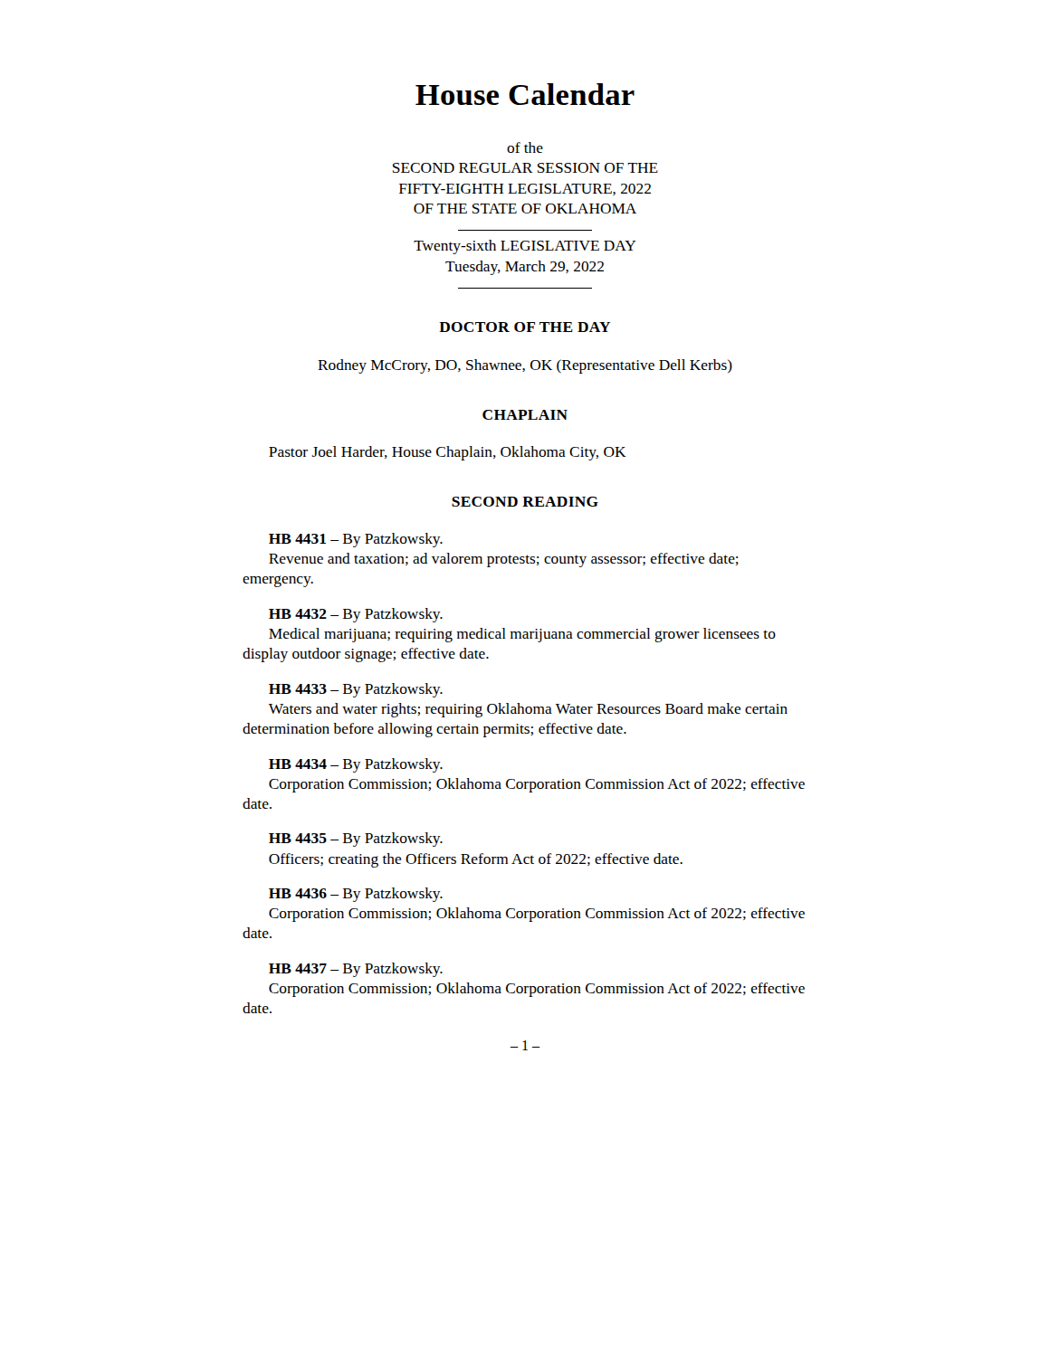House Calendar
of the SECOND REGULAR SESSION OF THE
FIFTY-EIGHTH LEGISLATURE, 2022
OF THE STATE OF OKLAHOMA
Twenty-sixth LEGISLATIVE DAY
Tuesday, March 29, 2022
DOCTOR OF THE DAY
Rodney McCrory, DO, Shawnee, OK (Representative Dell Kerbs)
CHAPLAIN
Pastor Joel Harder, House Chaplain, Oklahoma City, OK
SECOND READING
HB 4431 – By Patzkowsky.
Revenue and taxation; ad valorem protests; county assessor; effective date; emergency.
HB 4432 – By Patzkowsky.
Medical marijuana; requiring medical marijuana commercial grower licensees to display outdoor signage; effective date.
HB 4433 – By Patzkowsky.
Waters and water rights; requiring Oklahoma Water Resources Board make certain determination before allowing certain permits; effective date.
HB 4434 – By Patzkowsky.
Corporation Commission; Oklahoma Corporation Commission Act of 2022; effective date.
HB 4435 – By Patzkowsky.
Officers; creating the Officers Reform Act of 2022; effective date.
HB 4436 – By Patzkowsky.
Corporation Commission; Oklahoma Corporation Commission Act of 2022; effective date.
HB 4437 – By Patzkowsky.
Corporation Commission; Oklahoma Corporation Commission Act of 2022; effective date.
– 1 –